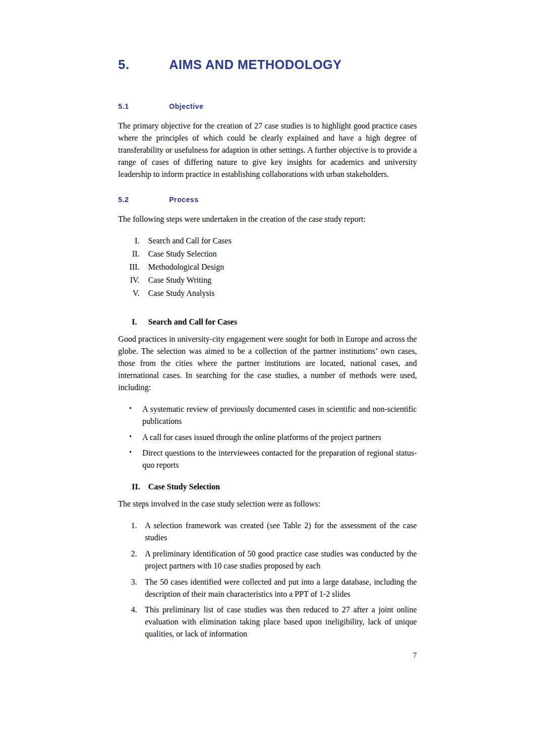5. AIMS AND METHODOLOGY
5.1 Objective
The primary objective for the creation of 27 case studies is to highlight good practice cases where the principles of which could be clearly explained and have a high degree of transferability or usefulness for adaption in other settings. A further objective is to provide a range of cases of differing nature to give key insights for academics and university leadership to inform practice in establishing collaborations with urban stakeholders.
5.2 Process
The following steps were undertaken in the creation of the case study report:
I. Search and Call for Cases
II. Case Study Selection
III. Methodological Design
IV. Case Study Writing
V. Case Study Analysis
I. Search and Call for Cases
Good practices in university-city engagement were sought for both in Europe and across the globe. The selection was aimed to be a collection of the partner institutions’ own cases, those from the cities where the partner institutions are located, national cases, and international cases. In searching for the case studies, a number of methods were used, including:
▪A systematic review of previously documented cases in scientific and non-scientific publications
▪A call for cases issued through the online platforms of the project partners
▪Direct questions to the interviewees contacted for the preparation of regional status-quo reports
II. Case Study Selection
The steps involved in the case study selection were as follows:
1. A selection framework was created (see Table 2) for the assessment of the case studies
2. A preliminary identification of 50 good practice case studies was conducted by the project partners with 10 case studies proposed by each
3. The 50 cases identified were collected and put into a large database, including the description of their main characteristics into a PPT of 1-2 slides
4. This preliminary list of case studies was then reduced to 27 after a joint online evaluation with elimination taking place based upon ineligibility, lack of unique qualities, or lack of information
7